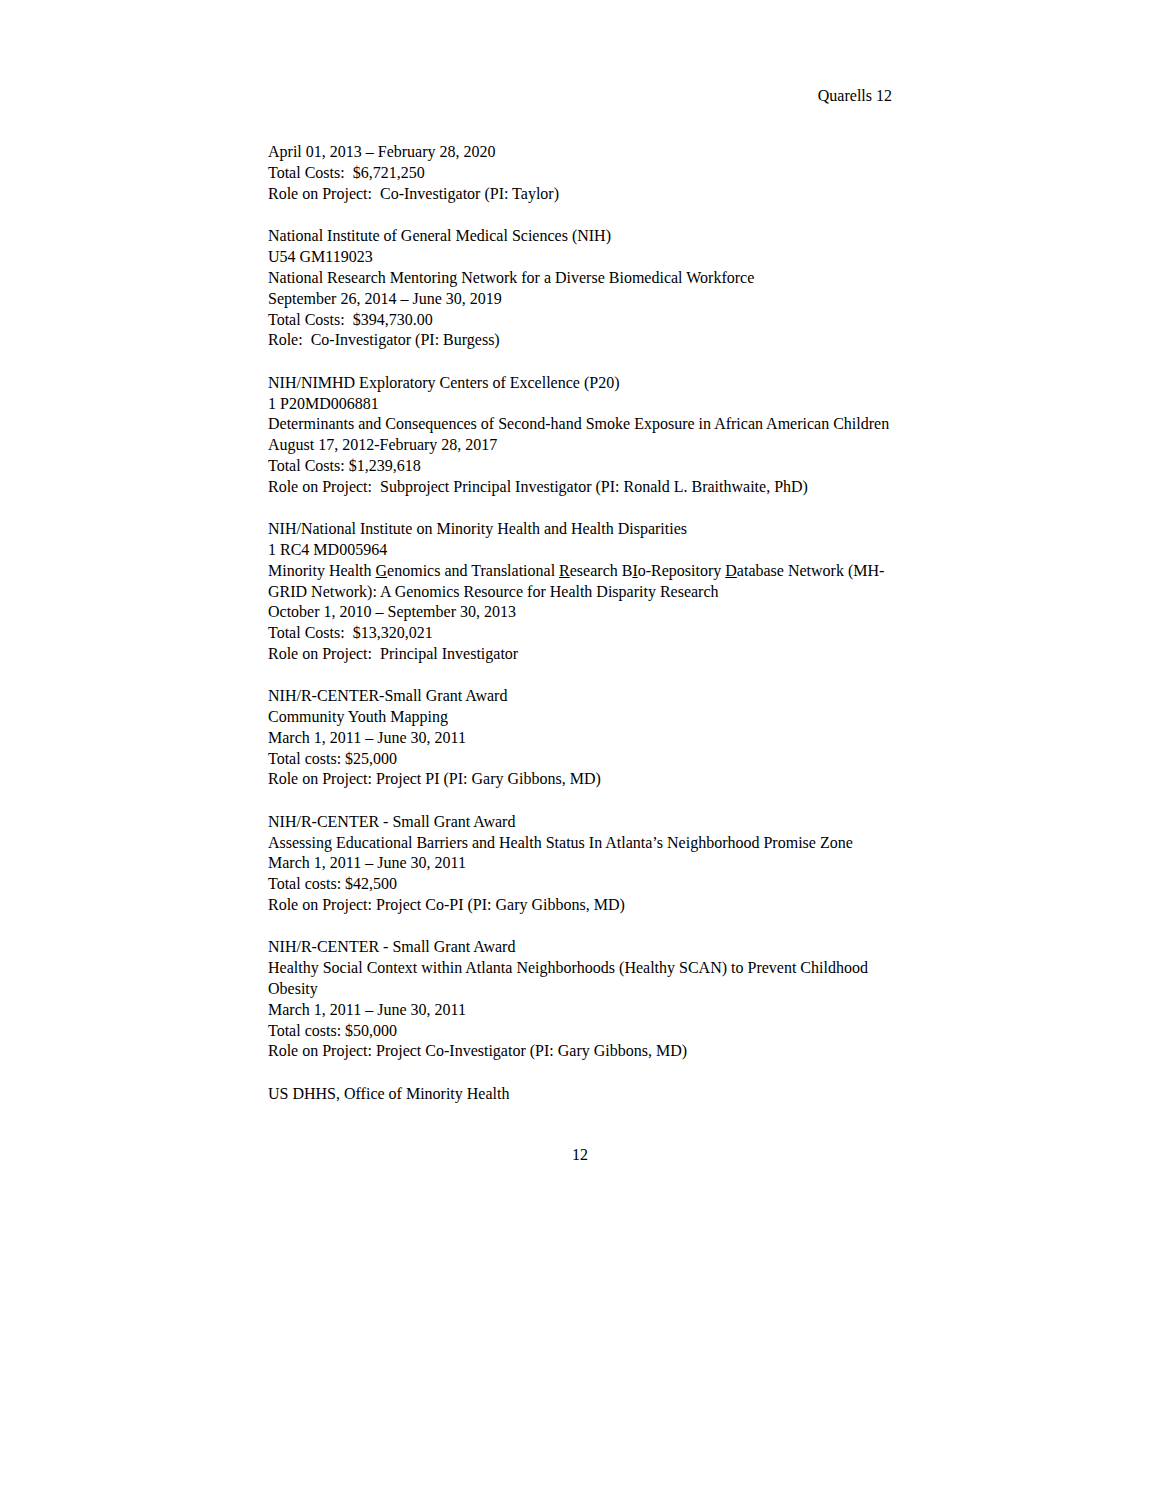Quarells 12
April 01, 2013 – February 28, 2020
Total Costs: $6,721,250
Role on Project: Co-Investigator (PI: Taylor)
National Institute of General Medical Sciences (NIH)
U54 GM119023
National Research Mentoring Network for a Diverse Biomedical Workforce
September 26, 2014 – June 30, 2019
Total Costs: $394,730.00
Role: Co-Investigator (PI: Burgess)
NIH/NIMHD Exploratory Centers of Excellence (P20)
1 P20MD006881
Determinants and Consequences of Second-hand Smoke Exposure in African American Children
August 17, 2012-February 28, 2017
Total Costs: $1,239,618
Role on Project: Subproject Principal Investigator (PI: Ronald L. Braithwaite, PhD)
NIH/National Institute on Minority Health and Health Disparities
1 RC4 MD005964
Minority Health Genomics and Translational Research BIo-Repository Database Network (MH-GRID Network): A Genomics Resource for Health Disparity Research
October 1, 2010 – September 30, 2013
Total Costs: $13,320,021
Role on Project: Principal Investigator
NIH/R-CENTER-Small Grant Award
Community Youth Mapping
March 1, 2011 – June 30, 2011
Total costs: $25,000
Role on Project: Project PI (PI: Gary Gibbons, MD)
NIH/R-CENTER - Small Grant Award
Assessing Educational Barriers and Health Status In Atlanta’s Neighborhood Promise Zone
March 1, 2011 – June 30, 2011
Total costs: $42,500
Role on Project: Project Co-PI (PI: Gary Gibbons, MD)
NIH/R-CENTER - Small Grant Award
Healthy Social Context within Atlanta Neighborhoods (Healthy SCAN) to Prevent Childhood Obesity
March 1, 2011 – June 30, 2011
Total costs: $50,000
Role on Project: Project Co-Investigator (PI: Gary Gibbons, MD)
US DHHS, Office of Minority Health
12